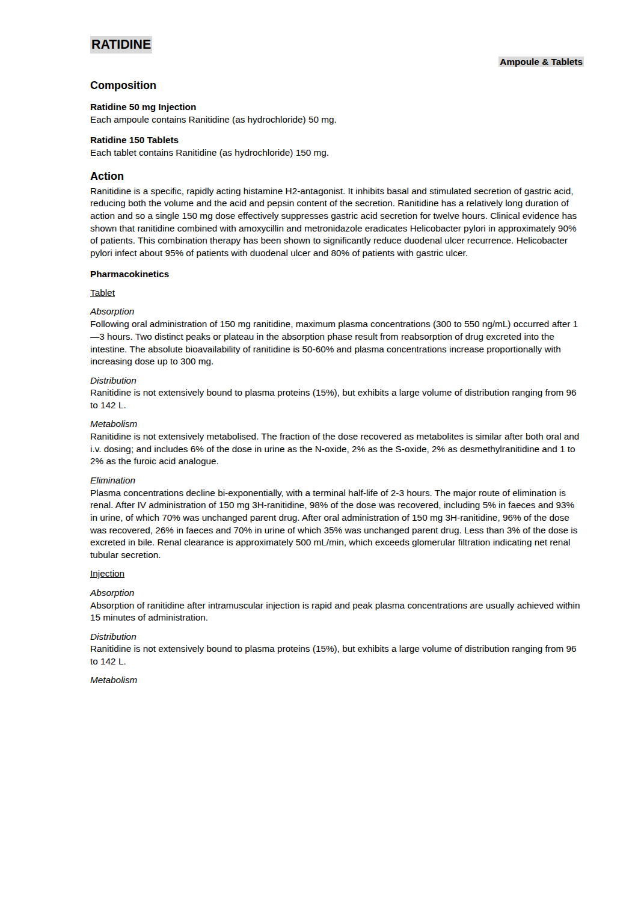RATIDINE
Ampoule & Tablets
Composition
Ratidine 50 mg Injection
Each ampoule contains Ranitidine (as hydrochloride) 50 mg.
Ratidine 150 Tablets
Each tablet contains Ranitidine (as hydrochloride) 150 mg.
Action
Ranitidine is a specific, rapidly acting histamine H2-antagonist. It inhibits basal and stimulated secretion of gastric acid, reducing both the volume and the acid and pepsin content of the secretion. Ranitidine has a relatively long duration of action and so a single 150 mg dose effectively suppresses gastric acid secretion for twelve hours. Clinical evidence has shown that ranitidine combined with amoxycillin and metronidazole eradicates Helicobacter pylori in approximately 90% of patients. This combination therapy has been shown to significantly reduce duodenal ulcer recurrence. Helicobacter pylori infect about 95% of patients with duodenal ulcer and 80% of patients with gastric ulcer.
Pharmacokinetics
Tablet
Absorption
Following oral administration of 150 mg ranitidine, maximum plasma concentrations (300 to 550 ng/mL) occurred after 1—3 hours. Two distinct peaks or plateau in the absorption phase result from reabsorption of drug excreted into the intestine. The absolute bioavailability of ranitidine is 50-60% and plasma concentrations increase proportionally with increasing dose up to 300 mg.
Distribution
Ranitidine is not extensively bound to plasma proteins (15%), but exhibits a large volume of distribution ranging from 96 to 142 L.
Metabolism
Ranitidine is not extensively metabolised. The fraction of the dose recovered as metabolites is similar after both oral and i.v. dosing; and includes 6% of the dose in urine as the N-oxide, 2% as the S-oxide, 2% as desmethylranitidine and 1 to 2% as the furoic acid analogue.
Elimination
Plasma concentrations decline bi-exponentially, with a terminal half-life of 2-3 hours. The major route of elimination is renal. After IV administration of 150 mg 3H-ranitidine, 98% of the dose was recovered, including 5% in faeces and 93% in urine, of which 70% was unchanged parent drug. After oral administration of 150 mg 3H-ranitidine, 96% of the dose was recovered, 26% in faeces and 70% in urine of which 35% was unchanged parent drug. Less than 3% of the dose is excreted in bile. Renal clearance is approximately 500 mL/min, which exceeds glomerular filtration indicating net renal tubular secretion.
Injection
Absorption
Absorption of ranitidine after intramuscular injection is rapid and peak plasma concentrations are usually achieved within 15 minutes of administration.
Distribution
Ranitidine is not extensively bound to plasma proteins (15%), but exhibits a large volume of distribution ranging from 96 to 142 L.
Metabolism